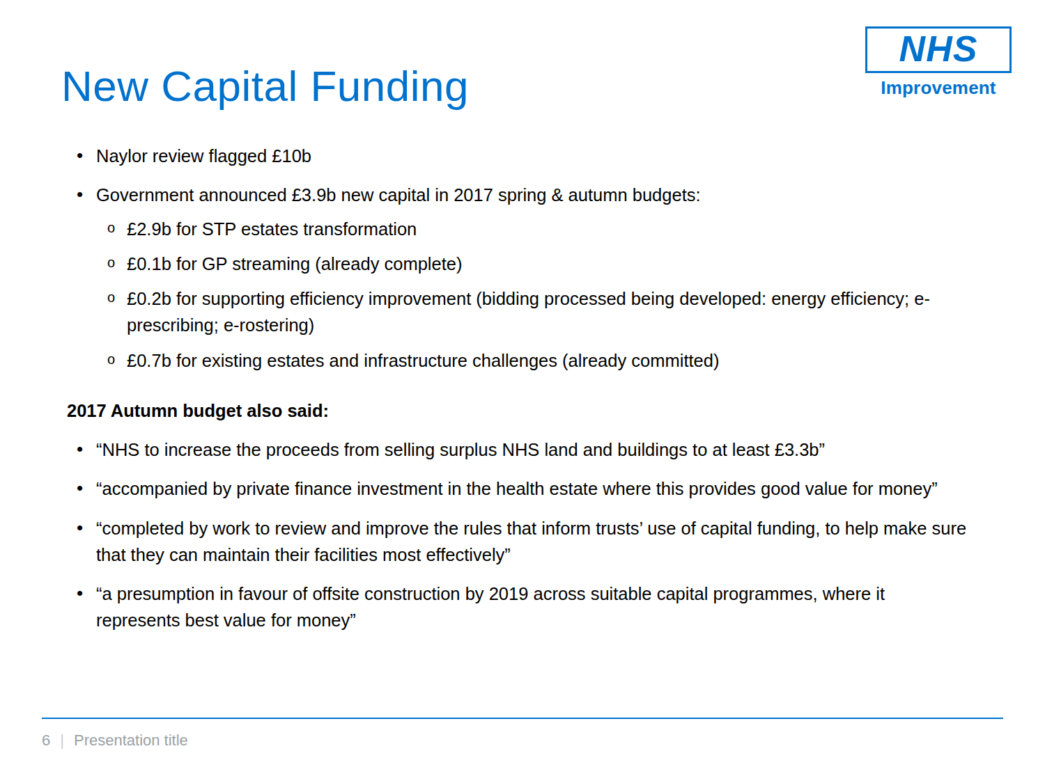NHS
Improvement
New Capital Funding
Naylor review flagged £10b
Government announced £3.9b new capital in 2017 spring & autumn budgets:
£2.9b for STP estates transformation
£0.1b for GP streaming (already complete)
£0.2b for supporting efficiency improvement (bidding processed being developed: energy efficiency; e-prescribing; e-rostering)
£0.7b for existing estates and infrastructure challenges (already committed)
2017 Autumn budget also said:
“NHS to increase the proceeds from selling surplus NHS land and buildings to at least £3.3b”
“accompanied by private finance investment in the health estate where this provides good value for money”
“completed by work to review and improve the rules that inform trusts’ use of capital funding, to help make sure that they can maintain their facilities most effectively”
“a presumption in favour of offsite construction by 2019 across suitable capital programmes, where it represents best value for money”
6|Presentation title